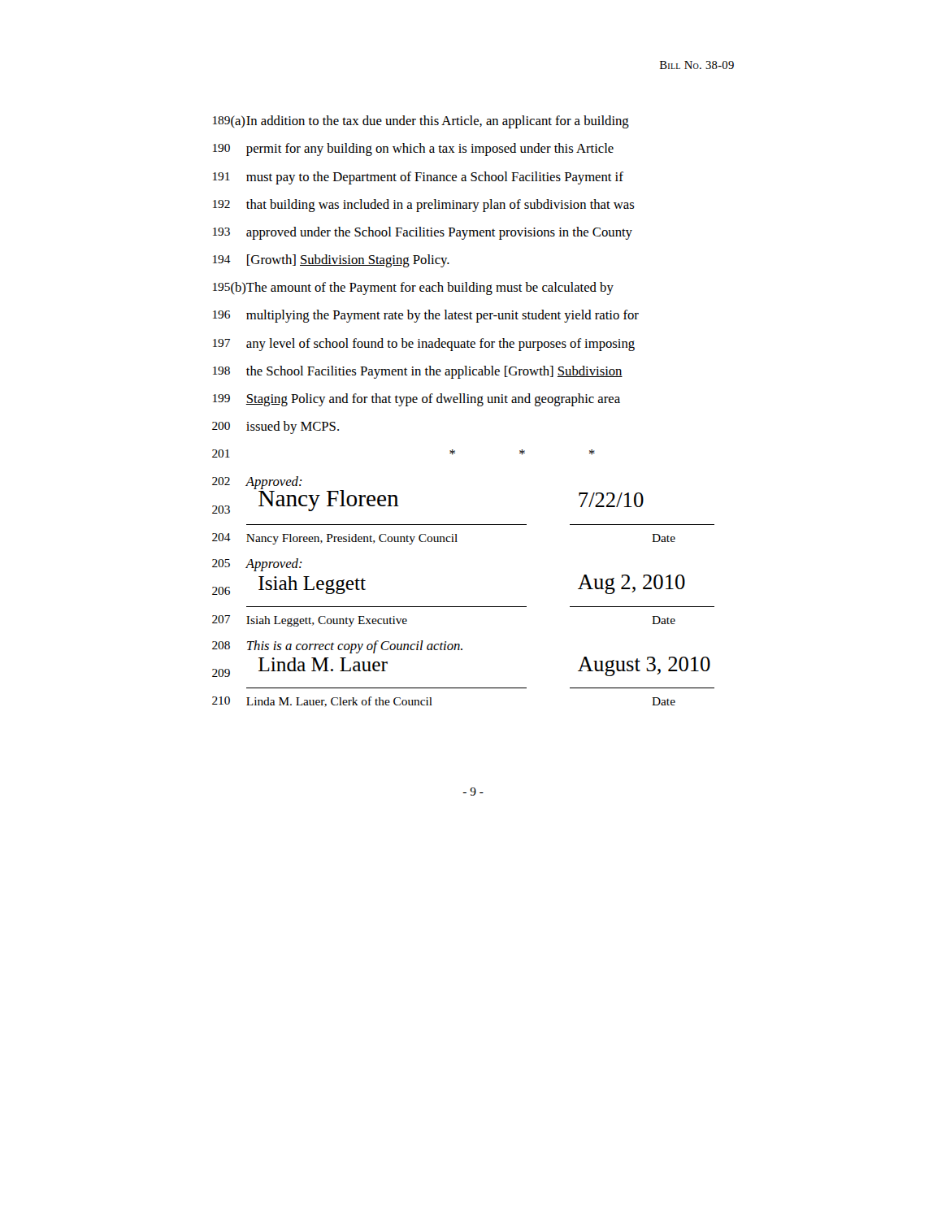Bill No. 38-09
| 189 | (a) | In addition to the tax due under this Article, an applicant for a building |
| 190 | | permit for any building on which a tax is imposed under this Article |
| 191 | | must pay to the Department of Finance a School Facilities Payment if |
| 192 | | that building was included in a preliminary plan of subdivision that was |
| 193 | | approved under the School Facilities Payment provisions in the County |
| 194 | | [Growth] Subdivision Staging Policy. |
| 195 | (b) | The amount of the Payment for each building must be calculated by |
| 196 | | multiplying the Payment rate by the latest per-unit student yield ratio for |
| 197 | | any level of school found to be inadequate for the purposes of imposing |
| 198 | | the School Facilities Payment in the applicable [Growth] Subdivision |
| 199 | | Staging Policy and for that type of dwelling unit and geographic area |
| 200 | | issued by MCPS. |
| 201 | | * * * |
| 202 | | Approved: |
| 203 | | |
| 204 | | Nancy Floreen 7/22/10 Nancy Floreen, President, County Council Date |
| 205 | | Approved: |
| 206 | | |
| 207 | | Isiah Leggett Aug 2, 2010 Isiah Leggett, County Executive Date |
| 208 | | This is a correct copy of Council action. |
| 209 | | |
| 210 | | Linda M. Lauer August 3, 2010 Linda M. Lauer, Clerk of the Council Date |
- 9 -